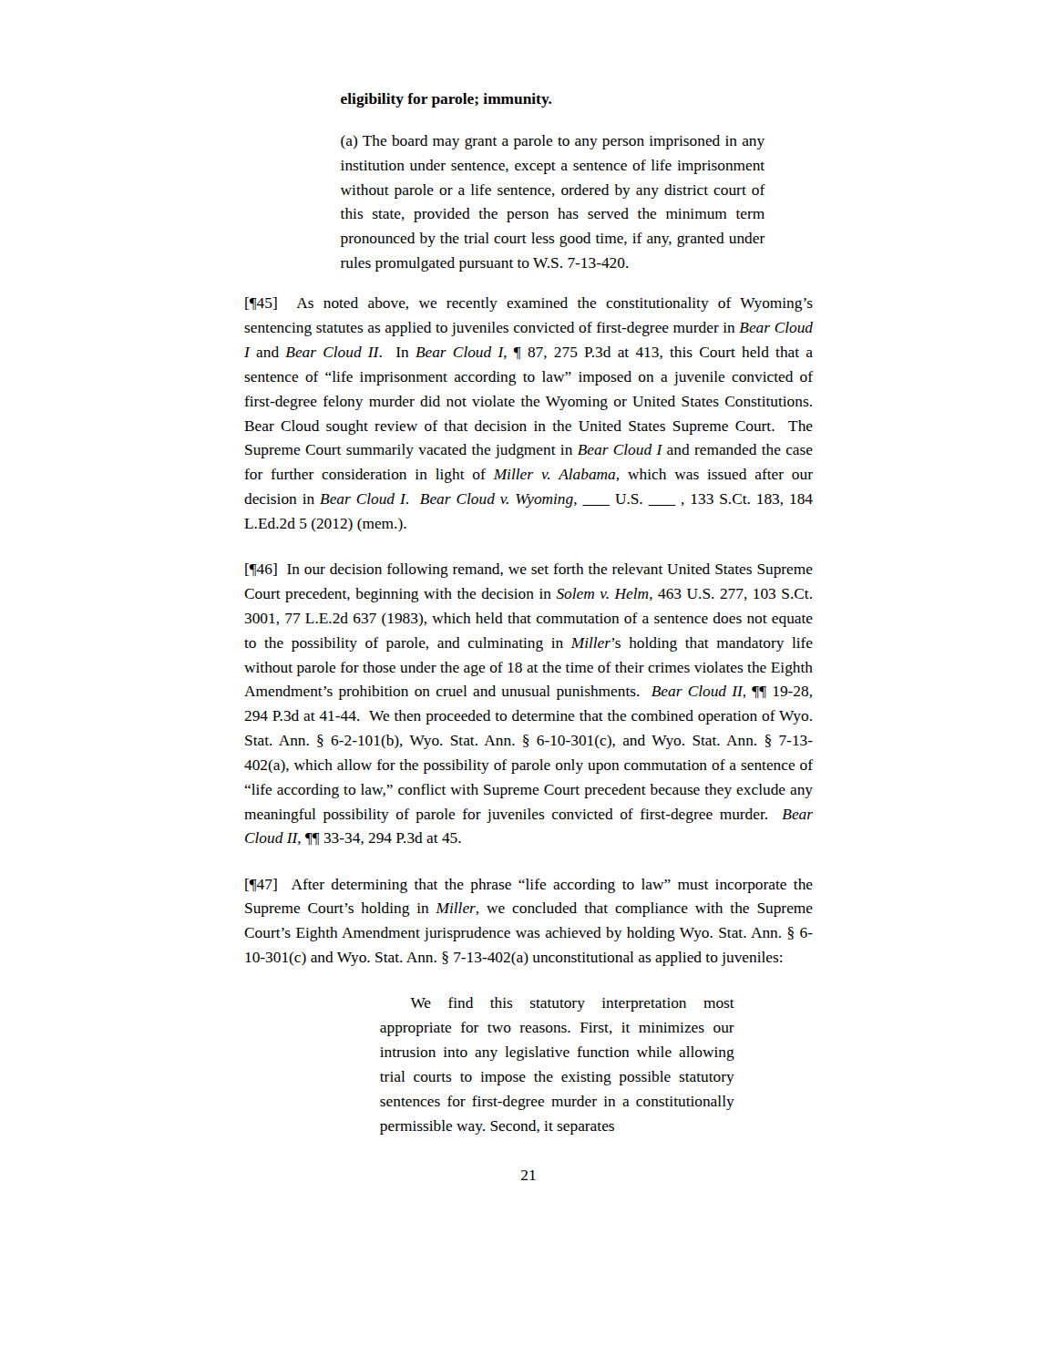eligibility for parole; immunity.
(a) The board may grant a parole to any person imprisoned in any institution under sentence, except a sentence of life imprisonment without parole or a life sentence, ordered by any district court of this state, provided the person has served the minimum term pronounced by the trial court less good time, if any, granted under rules promulgated pursuant to W.S. 7-13-420.
[¶45] As noted above, we recently examined the constitutionality of Wyoming’s sentencing statutes as applied to juveniles convicted of first-degree murder in Bear Cloud I and Bear Cloud II. In Bear Cloud I, ¶ 87, 275 P.3d at 413, this Court held that a sentence of “life imprisonment according to law” imposed on a juvenile convicted of first-degree felony murder did not violate the Wyoming or United States Constitutions. Bear Cloud sought review of that decision in the United States Supreme Court. The Supreme Court summarily vacated the judgment in Bear Cloud I and remanded the case for further consideration in light of Miller v. Alabama, which was issued after our decision in Bear Cloud I. Bear Cloud v. Wyoming, U.S. , 133 S.Ct. 183, 184 L.Ed.2d 5 (2012) (mem.).
[¶46] In our decision following remand, we set forth the relevant United States Supreme Court precedent, beginning with the decision in Solem v. Helm, 463 U.S. 277, 103 S.Ct. 3001, 77 L.E.2d 637 (1983), which held that commutation of a sentence does not equate to the possibility of parole, and culminating in Miller’s holding that mandatory life without parole for those under the age of 18 at the time of their crimes violates the Eighth Amendment’s prohibition on cruel and unusual punishments. Bear Cloud II, ¶¶ 19-28, 294 P.3d at 41-44. We then proceeded to determine that the combined operation of Wyo. Stat. Ann. § 6-2-101(b), Wyo. Stat. Ann. § 6-10-301(c), and Wyo. Stat. Ann. § 7-13-402(a), which allow for the possibility of parole only upon commutation of a sentence of “life according to law,” conflict with Supreme Court precedent because they exclude any meaningful possibility of parole for juveniles convicted of first-degree murder. Bear Cloud II, ¶¶ 33-34, 294 P.3d at 45.
[¶47] After determining that the phrase “life according to law” must incorporate the Supreme Court’s holding in Miller, we concluded that compliance with the Supreme Court’s Eighth Amendment jurisprudence was achieved by holding Wyo. Stat. Ann. § 6-10-301(c) and Wyo. Stat. Ann. § 7-13-402(a) unconstitutional as applied to juveniles:
We find this statutory interpretation most appropriate for two reasons. First, it minimizes our intrusion into any legislative function while allowing trial courts to impose the existing possible statutory sentences for first-degree murder in a constitutionally permissible way. Second, it separates
21